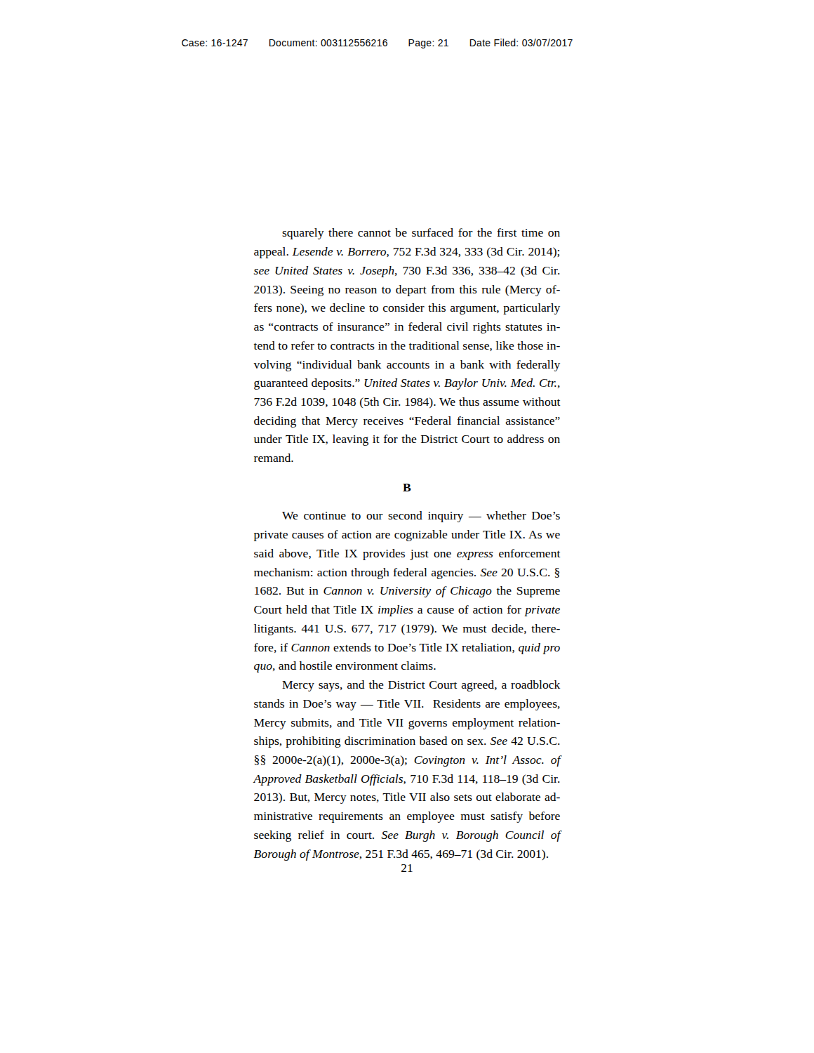Case: 16-1247 Document: 003112556216 Page: 21 Date Filed: 03/07/2017
squarely there cannot be surfaced for the first time on appeal. Lesende v. Borrero, 752 F.3d 324, 333 (3d Cir. 2014); see United States v. Joseph, 730 F.3d 336, 338–42 (3d Cir. 2013). Seeing no reason to depart from this rule (Mercy offers none), we decline to consider this argument, particularly as “contracts of insurance” in federal civil rights statutes intend to refer to contracts in the traditional sense, like those involving “individual bank accounts in a bank with federally guaranteed deposits.” United States v. Baylor Univ. Med. Ctr., 736 F.2d 1039, 1048 (5th Cir. 1984). We thus assume without deciding that Mercy receives “Federal financial assistance” under Title IX, leaving it for the District Court to address on remand.
B
We continue to our second inquiry — whether Doe’s private causes of action are cognizable under Title IX. As we said above, Title IX provides just one express enforcement mechanism: action through federal agencies. See 20 U.S.C. § 1682. But in Cannon v. University of Chicago the Supreme Court held that Title IX implies a cause of action for private litigants. 441 U.S. 677, 717 (1979). We must decide, therefore, if Cannon extends to Doe’s Title IX retaliation, quid pro quo, and hostile environment claims.
Mercy says, and the District Court agreed, a roadblock stands in Doe’s way — Title VII. Residents are employees, Mercy submits, and Title VII governs employment relationships, prohibiting discrimination based on sex. See 42 U.S.C. §§ 2000e-2(a)(1), 2000e-3(a); Covington v. Int’l Assoc. of Approved Basketball Officials, 710 F.3d 114, 118–19 (3d Cir. 2013). But, Mercy notes, Title VII also sets out elaborate administrative requirements an employee must satisfy before seeking relief in court. See Burgh v. Borough Council of Borough of Montrose, 251 F.3d 465, 469–71 (3d Cir. 2001).
21